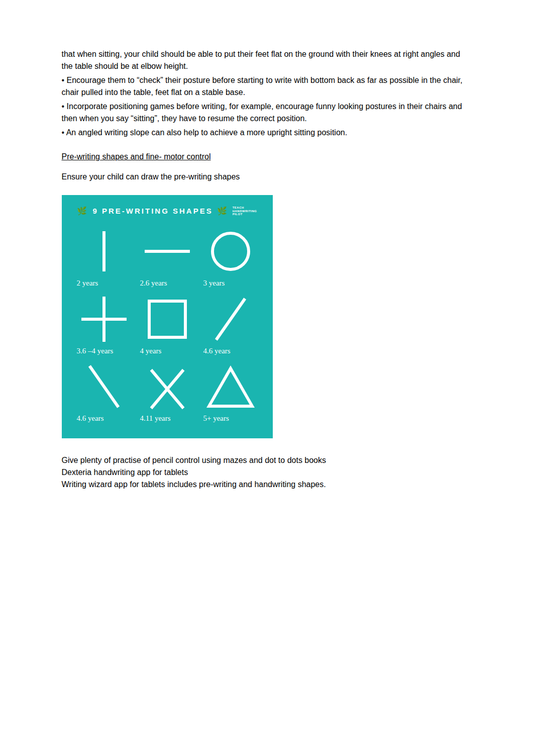that when sitting, your child should be able to put their feet flat on the ground with their knees at right angles and the table should be at elbow height.
Encourage them to “check” their posture before starting to write with bottom back as far as possible in the chair, chair pulled into the table, feet flat on a stable base.
Incorporate positioning games before writing, for example, encourage funny looking postures in their chairs and then when you say “sitting”, they have to resume the correct position.
An angled writing slope can also help to achieve a more upright sitting position.
Pre-writing shapes and fine- motor control
Ensure your child can draw the pre-writing shapes
🌿 9 PRE-WRITING SHAPES 🌿 TEACH
HANDWRITING
PILOT
2 years
2.6 years
3 years
3.6 –4 years
4 years
4.6 years
4.6 years
4.11 years
5+ years
Give plenty of practise of pencil control using mazes and dot to dots books
Dexteria handwriting app for tablets
Writing wizard app for tablets includes pre-writing and handwriting shapes.